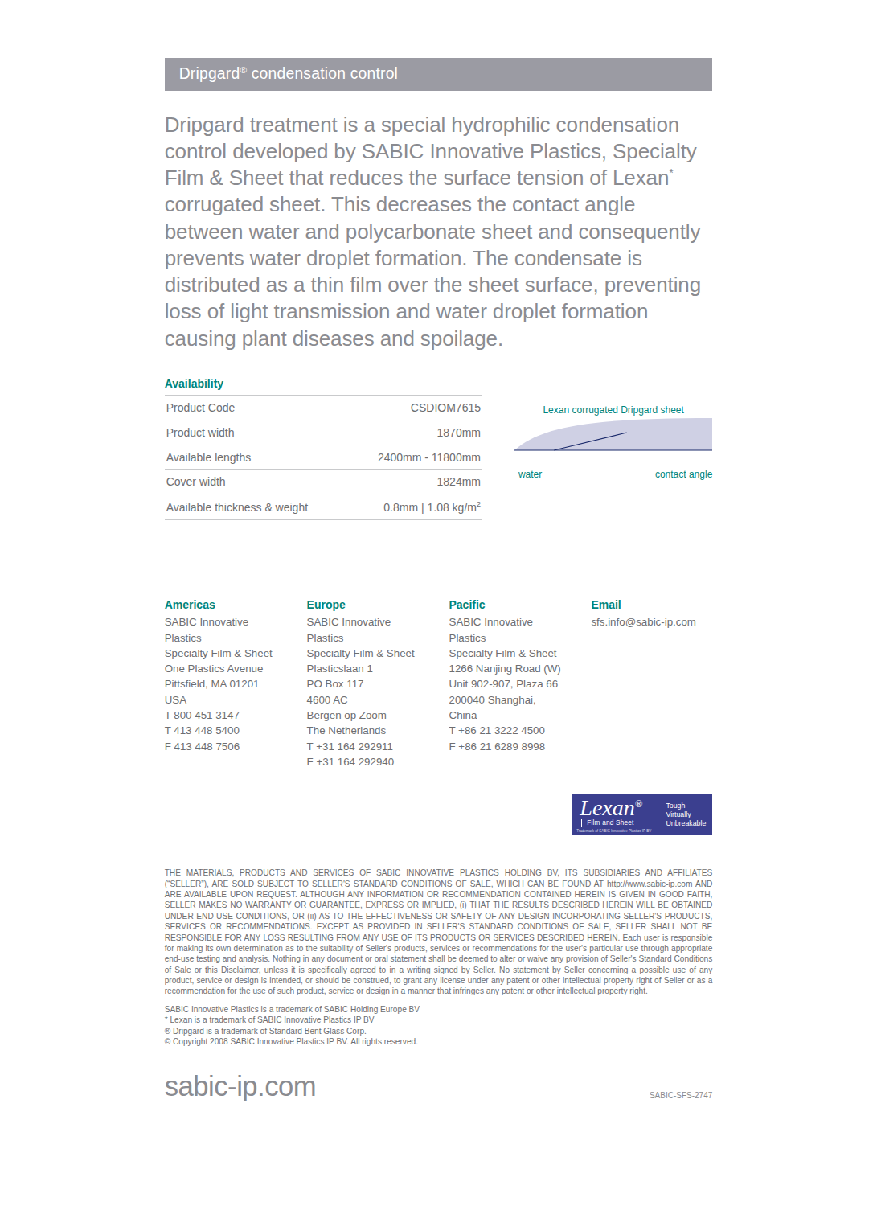Dripgard® condensation control
Dripgard treatment is a special hydrophilic condensation control developed by SABIC Innovative Plastics, Specialty Film & Sheet that reduces the surface tension of Lexan* corrugated sheet. This decreases the contact angle between water and polycarbonate sheet and consequently prevents water droplet formation. The condensate is distributed as a thin film over the sheet surface, preventing loss of light transmission and water droplet formation causing plant diseases and spoilage.
Availability
| Product Code | CSDIOM7615 |
| Product width | 1870mm |
| Available lengths | 2400mm - 11800mm |
| Cover width | 1824mm |
| Available thickness & weight | 0.8mm / 1.08 kg/m 2 |
Lexan corrugated Dripgard sheet
water contact angle
Americas
SABIC Innovative Plastics
Specialty Film & Sheet
One Plastics Avenue
Pittsfield, MA 01201
USA
T 800 451 3147
T 413 448 5400
F 413 448 7506
Europe
SABIC Innovative Plastics
Specialty Film & Sheet
Plasticslaan 1
PO Box 117
4600 AC
Bergen op Zoom
The Netherlands
T +31 164 292911
F +31 164 292940
Pacific
SABIC Innovative Plastics
Specialty Film & Sheet
1266 Nanjing Road (W)
Unit 902-907, Plaza 66
200040 Shanghai,
China
T +86 21 3222 4500
F +86 21 6289 8998
Email
sfs.info@sabic-ip.com
Lexan®
Film and Sheet
Trademark of SABIC Innovative Plastics IP BV
Tough
Virtually
Unbreakable
THE MATERIALS, PRODUCTS AND SERVICES OF SABIC INNOVATIVE PLASTICS HOLDING BV, ITS SUBSIDIARIES AND AFFILIATES (“SELLER”), ARE SOLD SUBJECT TO SELLER'S STANDARD CONDITIONS OF SALE, WHICH CAN BE FOUND AT http://www.sabic-ip.com AND ARE AVAILABLE UPON REQUEST. ALTHOUGH ANY INFORMATION OR RECOMMENDATION CONTAINED HEREIN IS GIVEN IN GOOD FAITH, SELLER MAKES NO WARRANTY OR GUARANTEE, EXPRESS OR IMPLIED, (i) THAT THE RESULTS DESCRIBED HEREIN WILL BE OBTAINED UNDER END-USE CONDITIONS, OR (ii) AS TO THE EFFECTIVENESS OR SAFETY OF ANY DESIGN INCORPORATING SELLER'S PRODUCTS, SERVICES OR RECOMMENDATIONS. EXCEPT AS PROVIDED IN SELLER'S STANDARD CONDITIONS OF SALE, SELLER SHALL NOT BE RESPONSIBLE FOR ANY LOSS RESULTING FROM ANY USE OF ITS PRODUCTS OR SERVICES DESCRIBED HEREIN. Each user is responsible for making its own determination as to the suitability of Seller's products, services or recommendations for the user's particular use through appropriate end-use testing and analysis. Nothing in any document or oral statement shall be deemed to alter or waive any provision of Seller's Standard Conditions of Sale or this Disclaimer, unless it is specifically agreed to in a writing signed by Seller. No statement by Seller concerning a possible use of any product, service or design is intended, or should be construed, to grant any license under any patent or other intellectual property right of Seller or as a recommendation for the use of such product, service or design in a manner that infringes any patent or other intellectual property right.
SABIC Innovative Plastics is a trademark of SABIC Holding Europe BV * Lexan is a trademark of SABIC Innovative Plastics IP BV ® Dripgard is a trademark of Standard Bent Glass Corp. © Copyright 2008 SABIC Innovative Plastics IP BV. All rights reserved.
sabic-ip.com
SABIC-SFS-2747